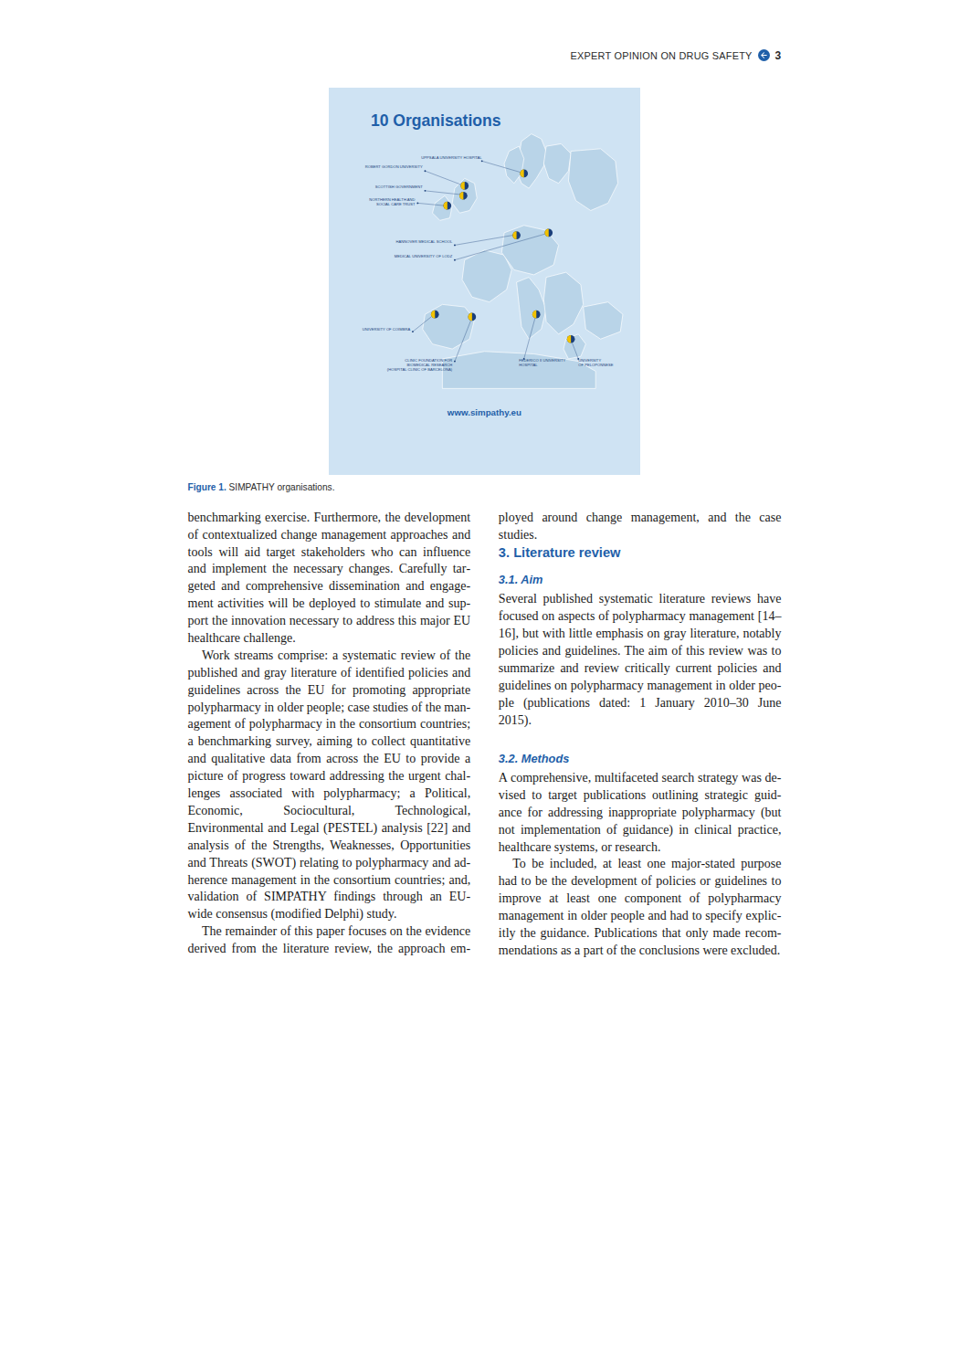Expert Opinion on Drug Safety 3
SIMPATHY organisations 10 Organisations UPPSALA UNIVERSITY HOSPITAL ROBERT GORDON UNIVERSITY SCOTTISH GOVERNMENT NORTHERN HEALTH AND SOCIAL CARE TRUST HANNOVER MEDICAL SCHOOL MEDICAL UNIVERSITY OF LODZ UNIVERSITY OF COIMBRA CLINIC FOUNDATION FOR BIOMEDICAL RESEARCH (HOSPITAL CLINIC OF BARCELONA) FEDERICO II UNIVERSITY HOSPITAL UNIVERSITY OF PELOPONNESE www.simpathy.eu
Figure 1. SIMPATHY organisations.
benchmarking exercise. Furthermore, the development of contextualized change management approaches and tools will aid target stakeholders who can influence and implement the necessary changes. Carefully targeted and comprehensive dissemination and engagement activities will be deployed to stimulate and support the innovation necessary to address this major EU healthcare challenge.
Work streams comprise: a systematic review of the published and gray literature of identified policies and guidelines across the EU for promoting appropriate polypharmacy in older people; case studies of the management of polypharmacy in the consortium countries; a benchmarking survey, aiming to collect quantitative and qualitative data from across the EU to provide a picture of progress toward addressing the urgent challenges associated with polypharmacy; a Political, Economic, Sociocultural, Technological, Environmental and Legal (PESTEL) analysis [22] and analysis of the Strengths, Weaknesses, Opportunities and Threats (SWOT) relating to polypharmacy and adherence management in the consortium countries; and, validation of SIMPATHY findings through an EU-wide consensus (modified Delphi) study.
The remainder of this paper focuses on the evidence derived from the literature review, the approach employed around change management, and the case studies.
3. Literature review
3.1. Aim
Several published systematic literature reviews have focused on aspects of polypharmacy management [14–16], but with little emphasis on gray literature, notably policies and guidelines. The aim of this review was to summarize and review critically current policies and guidelines on polypharmacy management in older people (publications dated: 1 January 2010–30 June 2015).
3.2. Methods
A comprehensive, multifaceted search strategy was devised to target publications outlining strategic guidance for addressing inappropriate polypharmacy (but not implementation of guidance) in clinical practice, healthcare systems, or research.
To be included, at least one major-stated purpose had to be the development of policies or guidelines to improve at least one component of polypharmacy management in older people and had to specify explicitly the guidance. Publications that only made recommendations as a part of the conclusions were excluded.